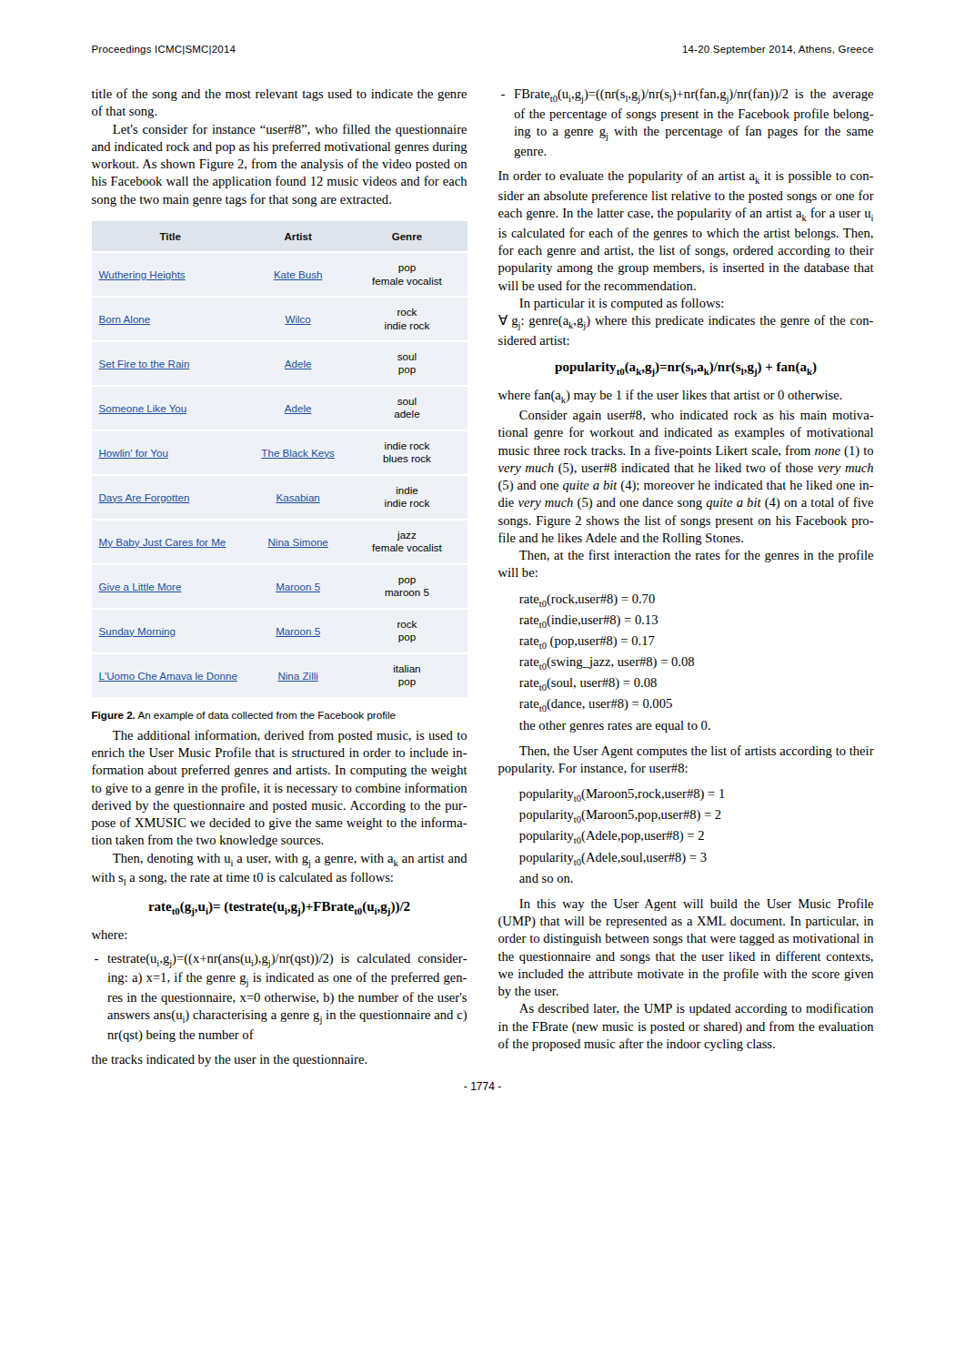Proceedings ICMC|SMC|2014 14-20 September 2014, Athens, Greece
title of the song and the most relevant tags used to indicate the genre of that song.
Let's consider for instance “user#8”, who filled the questionnaire and indicated rock and pop as his preferred motivational genres during workout. As shown Figure 2, from the analysis of the video posted on his Facebook wall the application found 12 music videos and for each song the two main genre tags for that song are extracted.
| Title | Artist | Genre |
| --- | --- | --- |
| Wuthering Heights | Kate Bush | pop female vocalist |
| Born Alone | Wilco | rock indie rock |
| Set Fire to the Rain | Adele | soul pop |
| Someone Like You | Adele | soul adele |
| Howlin' for You | The Black Keys | indie rock blues rock |
| Days Are Forgotten | Kasabian | indie indie rock |
| My Baby Just Cares for Me | Nina Simone | jazz female vocalist |
| Give a Little More | Maroon 5 | pop maroon 5 |
| Sunday Morning | Maroon 5 | rock pop |
| L'Uomo Che Amava le Donne | Nina Zilli | italian pop |
Figure 2. An example of data collected from the Facebook profile
The additional information, derived from posted music, is used to enrich the User Music Profile that is structured in order to include information about preferred genres and artists. In computing the weight to give to a genre in the profile, it is necessary to combine information derived by the questionnaire and posted music. According to the purpose of XMUSIC we decided to give the same weight to the information taken from the two knowledge sources.
Then, denoting with ui a user, with gj a genre, with ak an artist and with sl a song, the rate at time t0 is calculated as follows:
ratet0(gj,ui)= (testrate(ui,gj)+FBratet0(ui,gj))/2
where:
testrate(ui,gj)=((x+nr(ans(ui),gj)/nr(qst))/2) is calculated considering: a) x=1, if the genre gj is indicated as one of the preferred genres in the questionnaire, x=0 otherwise, b) the number of the user's answers ans(ui) characterising a genre gj in the questionnaire and c) nr(qst) being the number of
the tracks indicated by the user in the questionnaire.
FBratet0(ui,gj)=((nr(sl,gj)/nr(sl)+nr(fan,gj)/nr(fan))/2 is the average of the percentage of songs present in the Facebook profile belonging to a genre gj with the percentage of fan pages for the same genre.
In order to evaluate the popularity of an artist ak it is possible to consider an absolute preference list relative to the posted songs or one for each genre. In the latter case, the popularity of an artist ak for a user ui is calculated for each of the genres to which the artist belongs. Then, for each genre and artist, the list of songs, ordered according to their popularity among the group members, is inserted in the database that will be used for the recommendation.
In particular it is computed as follows:
∀ gj: genre(ak,gj) where this predicate indicates the genre of the considered artist:
popularityt0(ak,gj)=nr(sl,ak)/nr(sl,gj) + fan(ak)
where fan(ak) may be 1 if the user likes that artist or 0 otherwise.
Consider again user#8, who indicated rock as his main motivational genre for workout and indicated as examples of motivational music three rock tracks. In a five-points Likert scale, from none (1) to very much (5), user#8 indicated that he liked two of those very much (5) and one quite a bit (4); moreover he indicated that he liked one indie very much (5) and one dance song quite a bit (4) on a total of five songs. Figure 2 shows the list of songs present on his Facebook profile and he likes Adele and the Rolling Stones.
Then, at the first interaction the rates for the genres in the profile will be:
ratet0(rock,user#8) = 0.70
ratet0(indie,user#8) = 0.13
ratet0 (pop,user#8) = 0.17
ratet0(swing_jazz, user#8) = 0.08
ratet0(soul, user#8) = 0.08
ratet0(dance, user#8) = 0.005
the other genres rates are equal to 0.
Then, the User Agent computes the list of artists according to their popularity. For instance, for user#8:
popularityt0(Maroon5,rock,user#8) = 1
popularityt0(Maroon5,pop,user#8) = 2
popularityt0(Adele,pop,user#8) = 2
popularityt0(Adele,soul,user#8) = 3
and so on.
In this way the User Agent will build the User Music Profile (UMP) that will be represented as a XML document. In particular, in order to distinguish between songs that were tagged as motivational in the questionnaire and songs that the user liked in different contexts, we included the attribute motivate in the profile with the score given by the user.
As described later, the UMP is updated according to modification in the FBrate (new music is posted or shared) and from the evaluation of the proposed music after the indoor cycling class.
- 1774 -